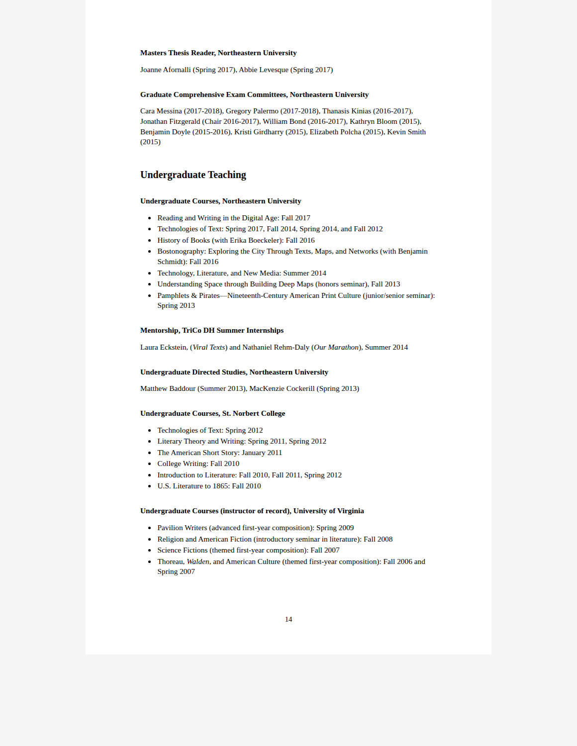Masters Thesis Reader, Northeastern University
Joanne Afornalli (Spring 2017), Abbie Levesque (Spring 2017)
Graduate Comprehensive Exam Committees, Northeastern University
Cara Messina (2017-2018), Gregory Palermo (2017-2018), Thanasis Kinias (2016-2017), Jonathan Fitzgerald (Chair 2016-2017), William Bond (2016-2017), Kathryn Bloom (2015), Benjamin Doyle (2015-2016), Kristi Girdharry (2015), Elizabeth Polcha (2015), Kevin Smith (2015)
Undergraduate Teaching
Undergraduate Courses, Northeastern University
Reading and Writing in the Digital Age: Fall 2017
Technologies of Text: Spring 2017, Fall 2014, Spring 2014, and Fall 2012
History of Books (with Erika Boeckeler): Fall 2016
Bostonography: Exploring the City Through Texts, Maps, and Networks (with Benjamin Schmidt): Fall 2016
Technology, Literature, and New Media: Summer 2014
Understanding Space through Building Deep Maps (honors seminar), Fall 2013
Pamphlets & Pirates—Nineteenth-Century American Print Culture (junior/senior seminar): Spring 2013
Mentorship, TriCo DH Summer Internships
Laura Eckstein, (Viral Texts) and Nathaniel Rehm-Daly (Our Marathon), Summer 2014
Undergraduate Directed Studies, Northeastern University
Matthew Baddour (Summer 2013), MacKenzie Cockerill (Spring 2013)
Undergraduate Courses, St. Norbert College
Technologies of Text: Spring 2012
Literary Theory and Writing: Spring 2011, Spring 2012
The American Short Story: January 2011
College Writing: Fall 2010
Introduction to Literature: Fall 2010, Fall 2011, Spring 2012
U.S. Literature to 1865: Fall 2010
Undergraduate Courses (instructor of record), University of Virginia
Pavilion Writers (advanced first-year composition): Spring 2009
Religion and American Fiction (introductory seminar in literature): Fall 2008
Science Fictions (themed first-year composition): Fall 2007
Thoreau, Walden, and American Culture (themed first-year composition): Fall 2006 and Spring 2007
14